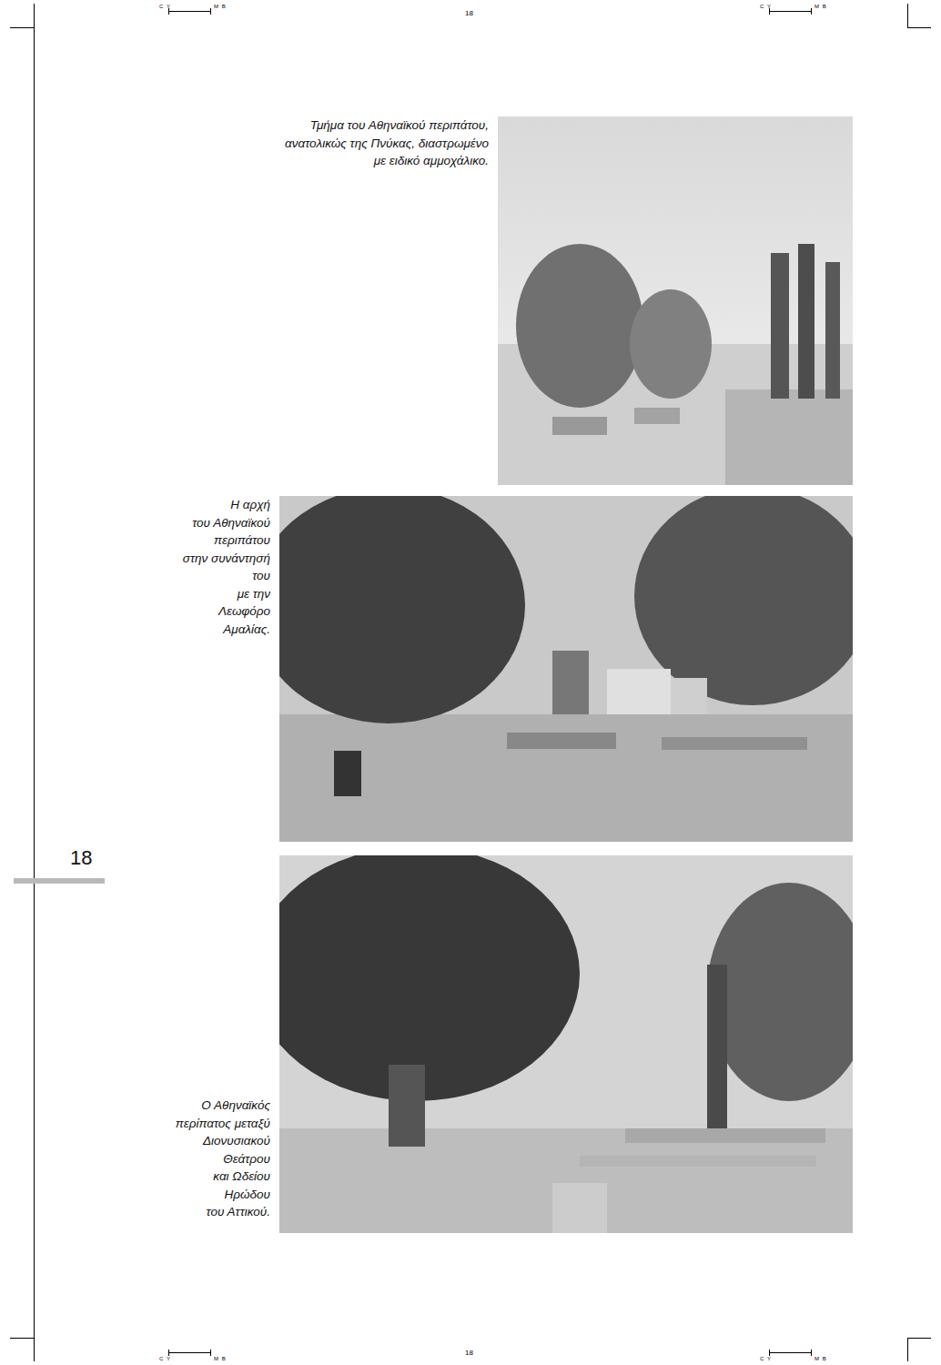C Y
M B
C Y
M B
18
C Y
M B
C Y
M B
18
Τμήμα του Αθηναϊκού περιπάτου, ανατολικώς της Πνύκας, δια­στρωμένο με ειδικό αμμοχάλικο.
Η αρχή
του Αθηναϊκού
περιπάτου
στην συνάντησή του
με την
Λεωφόρο Αμαλίας.
18
Ο Αθηναϊκός
περίπατος μεταξύ
Διονυσιακού
Θεάτρου
και Ωδείου
Ηρώδου
του Αττικού.